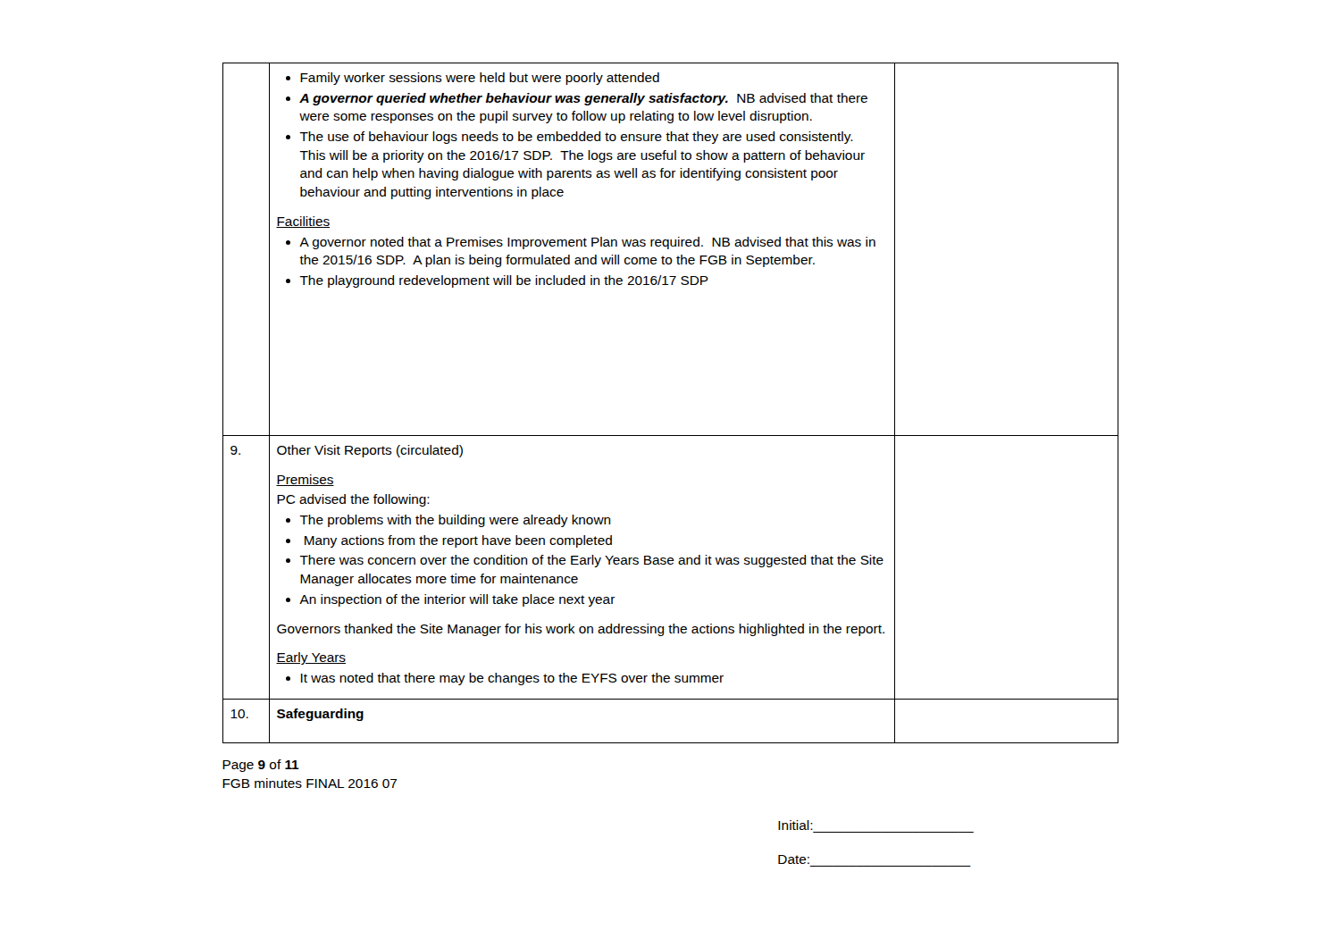| | Family worker sessions were held but were poorly attended A governor queried whether behaviour was generally satisfactory. NB advised that there were some responses on the pupil survey to follow up relating to low level disruption. The use of behaviour logs needs to be embedded to ensure that they are used consistently. This will be a priority on the 2016/17 SDP. The logs are useful to show a pattern of behaviour and can help when having dialogue with parents as well as for identifying consistent poor behaviour and putting interventions in place Facilities A governor noted that a Premises Improvement Plan was required. NB advised that this was in the 2015/16 SDP. A plan is being formulated and will come to the FGB in September. The playground redevelopment will be included in the 2016/17 SDP | |
| 9. | Other Visit Reports (circulated) Premises PC advised the following: The problems with the building were already known Many actions from the report have been completed There was concern over the condition of the Early Years Base and it was suggested that the Site Manager allocates more time for maintenance An inspection of the interior will take place next year Governors thanked the Site Manager for his work on addressing the actions highlighted in the report. Early Years It was noted that there may be changes to the EYFS over the summer | |
| 10. | Safeguarding | |
Page 9 of 11
FGB minutes FINAL 2016 07
Initial:_____________________
Date:_____________________